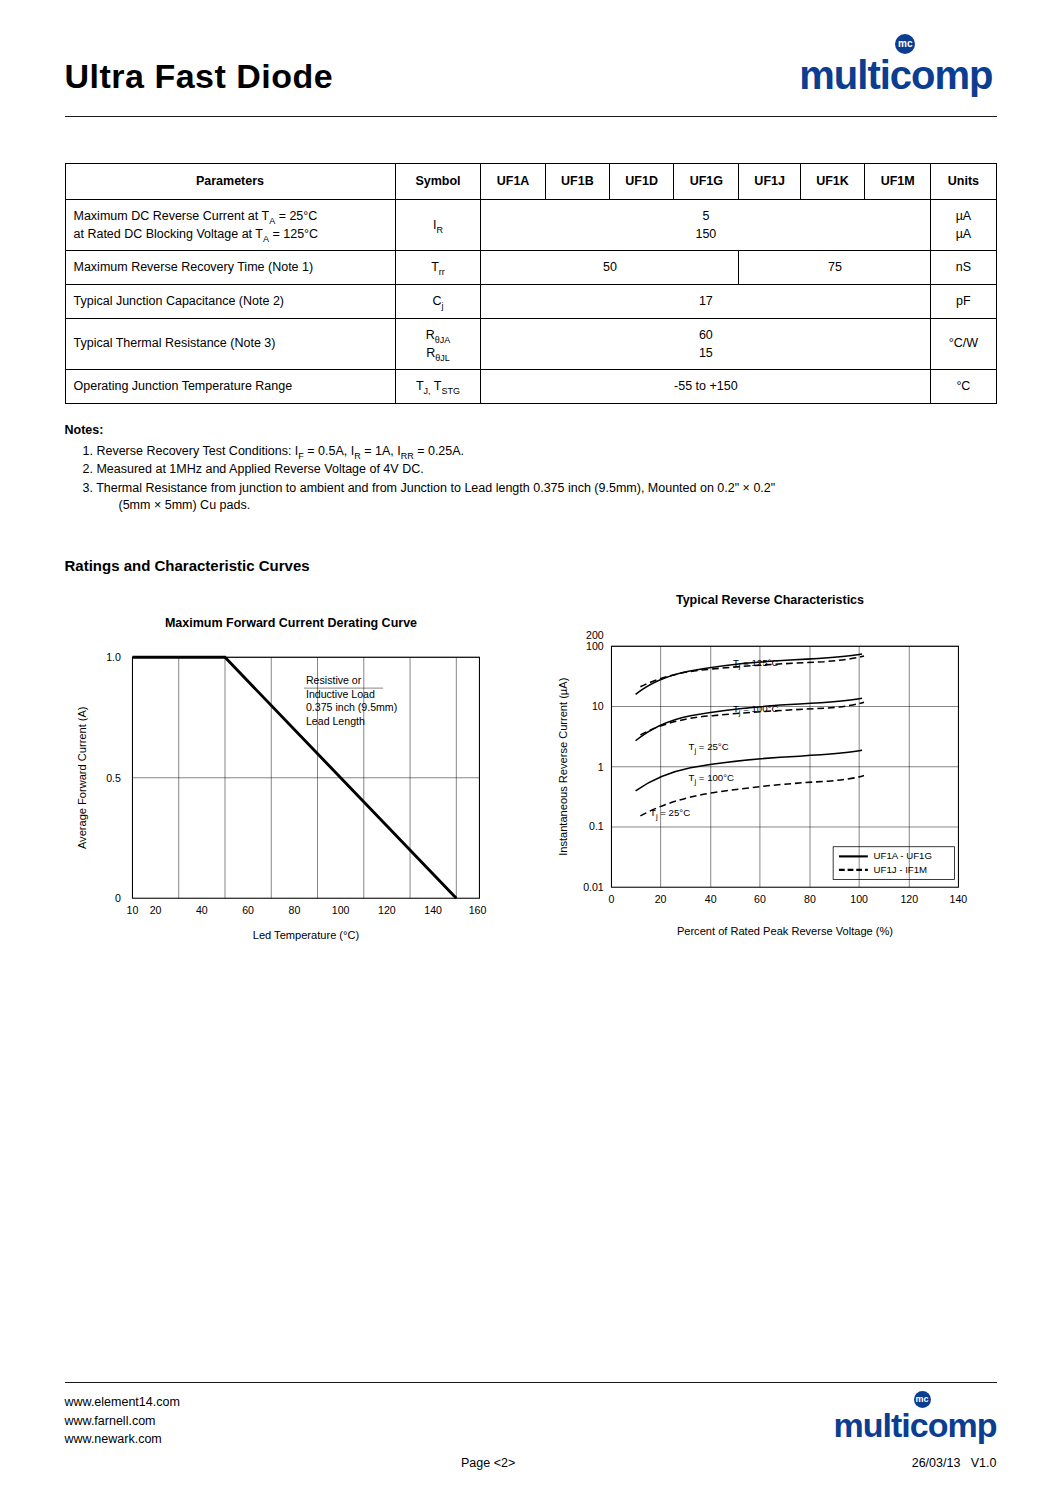Ultra Fast Diode
multicompmc
| Parameters | Symbol | UF1A | UF1B | UF1D | UF1G | UF1J | UF1K | UF1M | Units |
| --- | --- | --- | --- | --- | --- | --- | --- | --- | --- |
| Maximum DC Reverse Current at T A = 25°C at Rated DC Blocking Voltage at T A = 125°C | I R | 5 150 | µA µA |
| Maximum Reverse Recovery Time (Note 1) | T rr | 50 | 75 | nS |
| Typical Junction Capacitance (Note 2) | C j | 17 | pF |
| Typical Thermal Resistance (Note 3) | R θJA R θJL | 60 15 | °C/W |
| Operating Junction Temperature Range | T J, T STG | -55 to +150 | °C |
Notes:
1. Reverse Recovery Test Conditions: IF = 0.5A, IR = 1A, IRR = 0.25A.
2. Measured at 1MHz and Applied Reverse Voltage of 4V DC.
3. Thermal Resistance from junction to ambient and from Junction to Lead length 0.375 inch (9.5mm), Mounted on 0.2" × 0.2" (5mm × 5mm) Cu pads.
Ratings and Characteristic Curves
Maximum Forward Current Derating Curve
1.0 0.5 0 10 20 40 60 80 100 120 140 160 Led Temperature (°C) Average Forward Current (A) Resistive or Inductive Load 0.375 inch (9.5mm) Lead Length
Typical Reverse Characteristics
200 100 10 1 0.1 0.01 0 20 40 60 80 100 120 140 Percent of Rated Peak Reverse Voltage (%) Instantaneous Reverse Current (µA) Tj = 125°C Tj = 100°C Tj = 25°C Tj = 100°C Tj = 25°C UF1A - UF1G UF1J - IF1M
www.element14.com
www.farnell.com
www.newark.com
multicompmc
Page <2> 26/03/13 V1.0